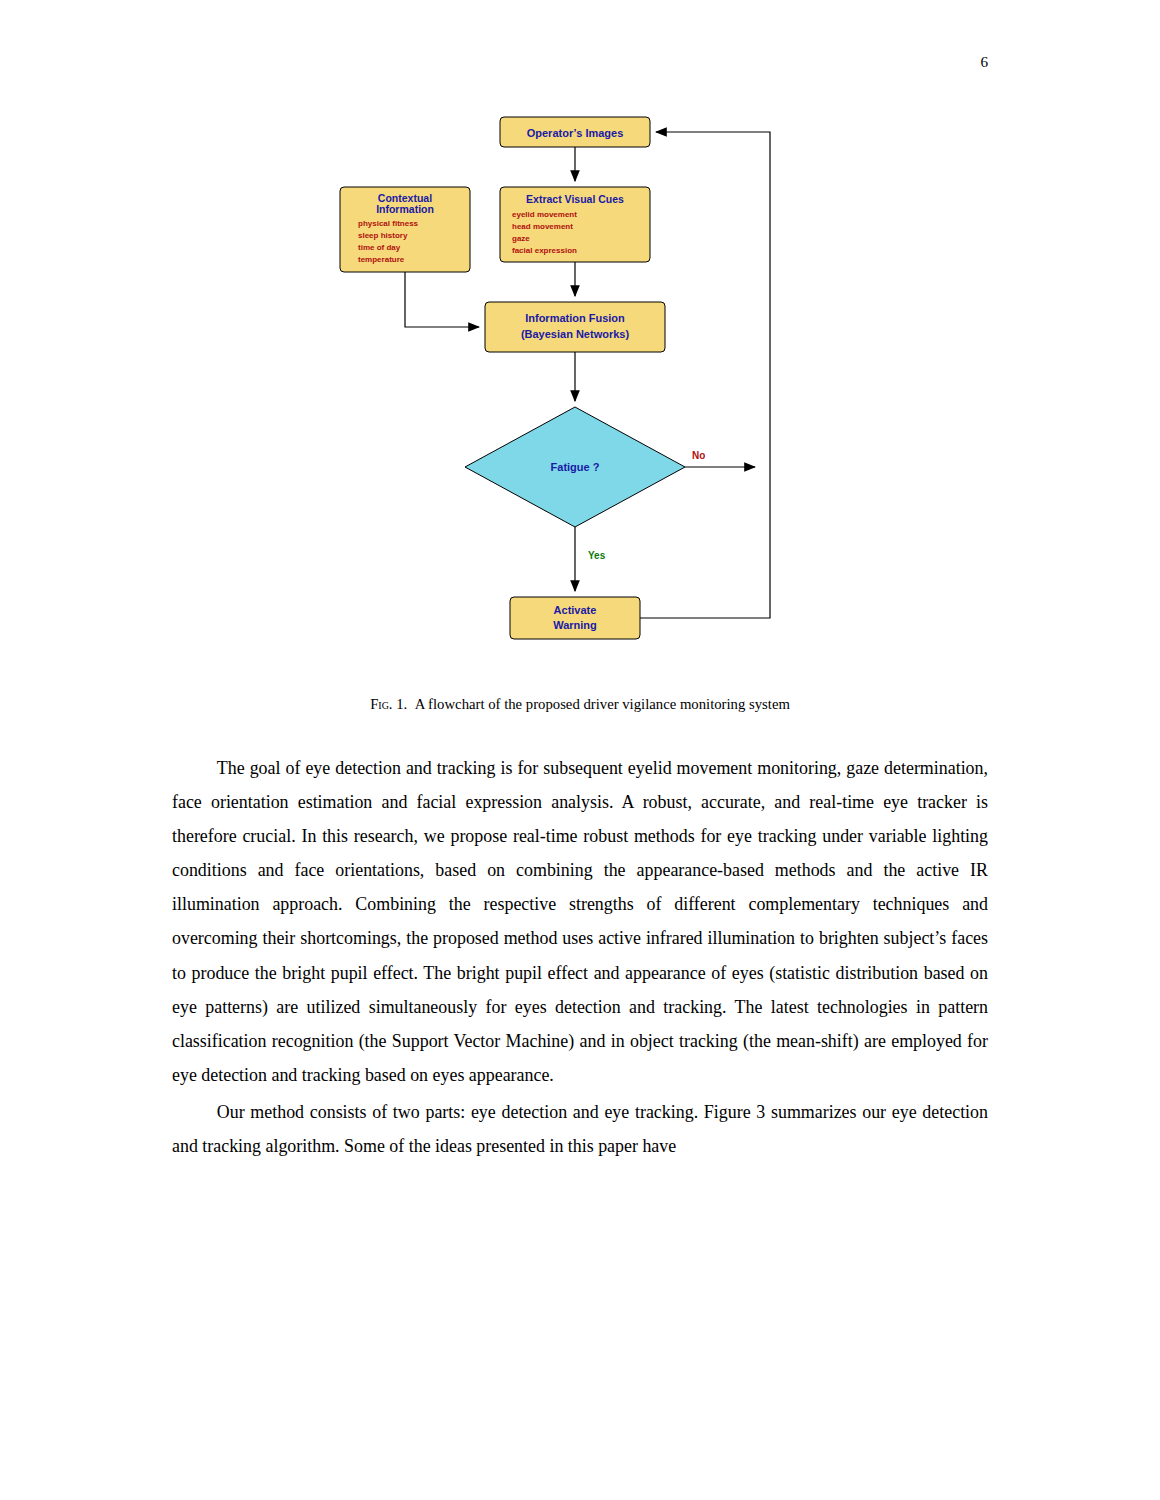6
Operator’s Images Extract Visual Cues eyelid movement head movement gaze facial expression Contextual Information physical fitness sleep history time of day temperature Information Fusion (Bayesian Networks) Fatigue ? Activate Warning Yes No
Fig. 1. A flowchart of the proposed driver vigilance monitoring system
The goal of eye detection and tracking is for subsequent eyelid movement monitoring, gaze determination, face orientation estimation and facial expression analysis. A robust, accurate, and real-time eye tracker is therefore crucial. In this research, we propose real-time robust methods for eye tracking under variable lighting conditions and face orientations, based on combining the appearance-based methods and the active IR illumination approach. Combining the respective strengths of different complementary techniques and overcoming their shortcomings, the proposed method uses active infrared illumination to brighten subject’s faces to produce the bright pupil effect. The bright pupil effect and appearance of eyes (statistic distribution based on eye patterns) are utilized simultaneously for eyes detection and tracking. The latest technologies in pattern classification recognition (the Support Vector Machine) and in object tracking (the mean-shift) are employed for eye detection and tracking based on eyes appearance.
Our method consists of two parts: eye detection and eye tracking. Figure 3 summarizes our eye detection and tracking algorithm. Some of the ideas presented in this paper have